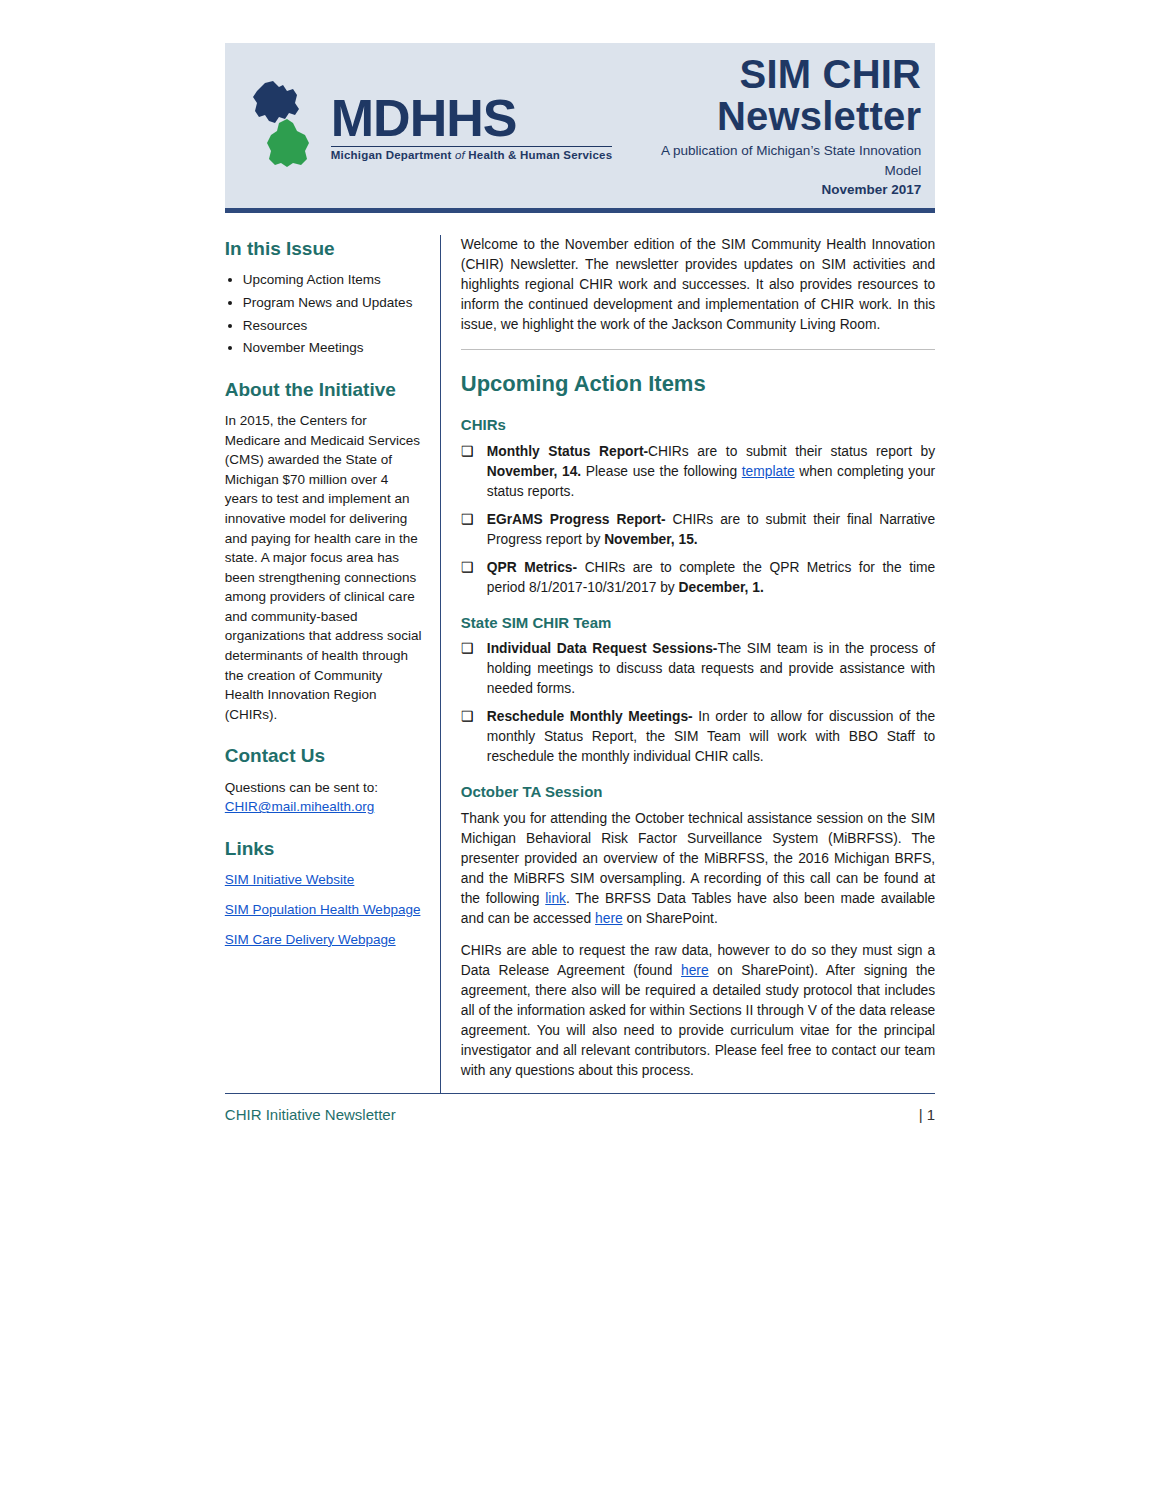MDHHS Michigan Department of Health & Human Services
SIM CHIR Newsletter
A publication of Michigan’s State Innovation Model
November 2017
In this Issue
Upcoming Action Items
Program News and Updates
Resources
November Meetings
About the Initiative
In 2015, the Centers for Medicare and Medicaid Services (CMS) awarded the State of Michigan $70 million over 4 years to test and implement an innovative model for delivering and paying for health care in the state. A major focus area has been strengthening connections among providers of clinical care and community-based organizations that address social determinants of health through the creation of Community Health Innovation Region (CHIRs).
Contact Us
Questions can be sent to:
CHIR@mail.mihealth.org
Links
SIM Initiative Website SIM Population Health Webpage SIM Care Delivery Webpage
Welcome to the November edition of the SIM Community Health Innovation (CHIR) Newsletter. The newsletter provides updates on SIM activities and highlights regional CHIR work and successes. It also provides resources to inform the continued development and implementation of CHIR work. In this issue, we highlight the work of the Jackson Community Living Room.
Upcoming Action Items
CHIRs
Monthly Status Report-CHIRs are to submit their status report by November, 14. Please use the following template when completing your status reports.
EGrAMS Progress Report- CHIRs are to submit their final Narrative Progress report by November, 15.
QPR Metrics- CHIRs are to complete the QPR Metrics for the time period 8/1/2017-10/31/2017 by December, 1.
State SIM CHIR Team
Individual Data Request Sessions-The SIM team is in the process of holding meetings to discuss data requests and provide assistance with needed forms.
Reschedule Monthly Meetings- In order to allow for discussion of the monthly Status Report, the SIM Team will work with BBO Staff to reschedule the monthly individual CHIR calls.
October TA Session
Thank you for attending the October technical assistance session on the SIM Michigan Behavioral Risk Factor Surveillance System (MiBRFSS). The presenter provided an overview of the MiBRFSS, the 2016 Michigan BRFS, and the MiBRFS SIM oversampling. A recording of this call can be found at the following link. The BRFSS Data Tables have also been made available and can be accessed here on SharePoint.
CHIRs are able to request the raw data, however to do so they must sign a Data Release Agreement (found here on SharePoint). After signing the agreement, there also will be required a detailed study protocol that includes all of the information asked for within Sections II through V of the data release agreement. You will also need to provide curriculum vitae for the principal investigator and all relevant contributors. Please feel free to contact our team with any questions about this process.
CHIR Initiative Newsletter 1